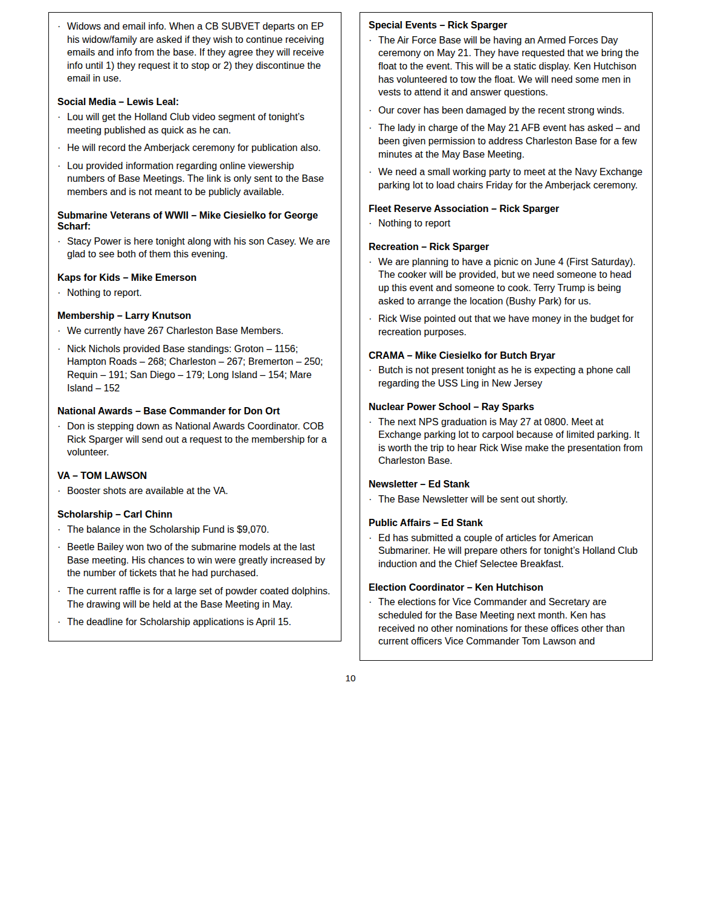Widows and email info. When a CB SUBVET departs on EP his widow/family are asked if they wish to continue receiving emails and info from the base. If they agree they will receive info until 1) they request it to stop or 2) they discontinue the email in use.
Social Media – Lewis Leal:
Lou will get the Holland Club video segment of tonight’s meeting published as quick as he can.
He will record the Amberjack ceremony for publication also.
Lou provided information regarding online viewership numbers of Base Meetings. The link is only sent to the Base members and is not meant to be publicly available.
Submarine Veterans of WWII – Mike Ciesielko for George Scharf:
Stacy Power is here tonight along with his son Casey. We are glad to see both of them this evening.
Kaps for Kids – Mike Emerson
Nothing to report.
Membership – Larry Knutson
We currently have 267 Charleston Base Members.
Nick Nichols provided Base standings: Groton – 1156; Hampton Roads – 268; Charleston – 267; Bremerton – 250; Requin – 191; San Diego – 179; Long Island – 154; Mare Island – 152
National Awards – Base Commander for Don Ort
Don is stepping down as National Awards Coordinator. COB Rick Sparger will send out a request to the membership for a volunteer.
VA – TOM LAWSON
Booster shots are available at the VA.
Scholarship – Carl Chinn
The balance in the Scholarship Fund is $9,070.
Beetle Bailey won two of the submarine models at the last Base meeting. His chances to win were greatly increased by the number of tickets that he had purchased.
The current raffle is for a large set of powder coated dolphins. The drawing will be held at the Base Meeting in May.
The deadline for Scholarship applications is April 15.
Special Events – Rick Sparger
The Air Force Base will be having an Armed Forces Day ceremony on May 21. They have requested that we bring the float to the event. This will be a static display. Ken Hutchison has volunteered to tow the float. We will need some men in vests to attend it and answer questions.
Our cover has been damaged by the recent strong winds.
The lady in charge of the May 21 AFB event has asked – and been given permission to address Charleston Base for a few minutes at the May Base Meeting.
We need a small working party to meet at the Navy Exchange parking lot to load chairs Friday for the Amberjack ceremony.
Fleet Reserve Association – Rick Sparger
Nothing to report
Recreation – Rick Sparger
We are planning to have a picnic on June 4 (First Saturday). The cooker will be provided, but we need someone to head up this event and someone to cook. Terry Trump is being asked to arrange the location (Bushy Park) for us.
Rick Wise pointed out that we have money in the budget for recreation purposes.
CRAMA – Mike Ciesielko for Butch Bryar
Butch is not present tonight as he is expecting a phone call regarding the USS Ling in New Jersey
Nuclear Power School – Ray Sparks
The next NPS graduation is May 27 at 0800. Meet at Exchange parking lot to carpool because of limited parking. It is worth the trip to hear Rick Wise make the presentation from Charleston Base.
Newsletter – Ed Stank
The Base Newsletter will be sent out shortly.
Public Affairs – Ed Stank
Ed has submitted a couple of articles for American Submariner. He will prepare others for tonight’s Holland Club induction and the Chief Selectee Breakfast.
Election Coordinator – Ken Hutchison
The elections for Vice Commander and Secretary are scheduled for the Base Meeting next month. Ken has received no other nominations for these offices other than current officers Vice Commander Tom Lawson and
10